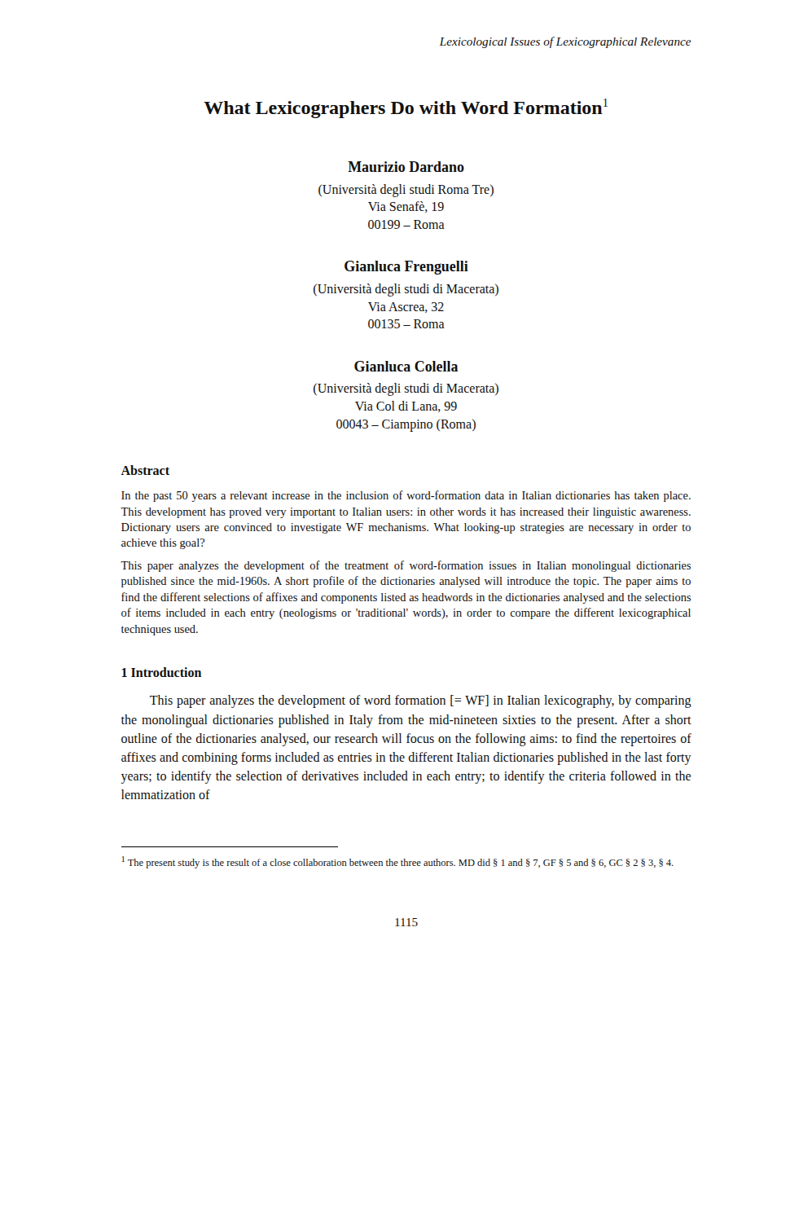Lexicological Issues of Lexicographical Relevance
What Lexicographers Do with Word Formation1
Maurizio Dardano
(Università degli studi Roma Tre)
Via Senafè, 19
00199 – Roma
Gianluca Frenguelli
(Università degli studi di Macerata)
Via Ascrea, 32
00135 – Roma
Gianluca Colella
(Università degli studi di Macerata)
Via Col di Lana, 99
00043 – Ciampino (Roma)
Abstract
In the past 50 years a relevant increase in the inclusion of word-formation data in Italian dictionaries has taken place. This development has proved very important to Italian users: in other words it has increased their linguistic awareness. Dictionary users are convinced to investigate WF mechanisms. What looking-up strategies are necessary in order to achieve this goal?
This paper analyzes the development of the treatment of word-formation issues in Italian monolingual dictionaries published since the mid-1960s. A short profile of the dictionaries analysed will introduce the topic. The paper aims to find the different selections of affixes and components listed as headwords in the dictionaries analysed and the selections of items included in each entry (neologisms or 'traditional' words), in order to compare the different lexicographical techniques used.
1 Introduction
This paper analyzes the development of word formation [= WF] in Italian lexicography, by comparing the monolingual dictionaries published in Italy from the mid-nineteen sixties to the present. After a short outline of the dictionaries analysed, our research will focus on the following aims: to find the repertoires of affixes and combining forms included as entries in the different Italian dictionaries published in the last forty years; to identify the selection of derivatives included in each entry; to identify the criteria followed in the lemmatization of
1 The present study is the result of a close collaboration between the three authors. MD did § 1 and § 7, GF § 5 and § 6, GC § 2 § 3, § 4.
1115